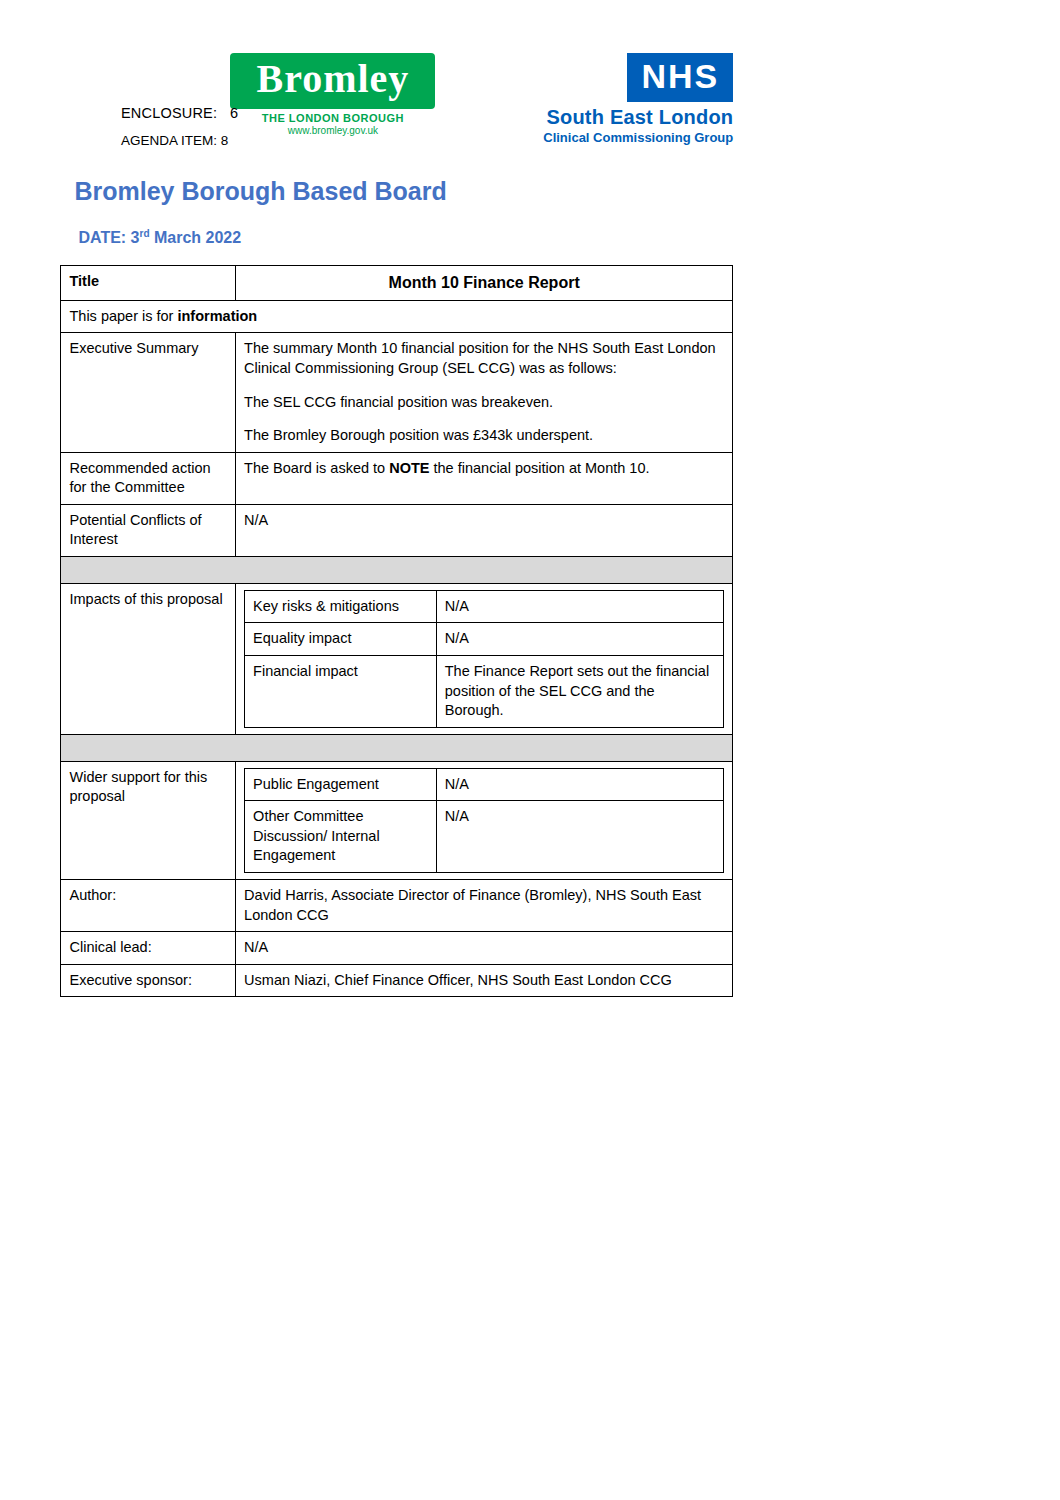Bromley
THE LONDON BOROUGH
www.bromley.gov.uk
NHS
South East London
Clinical Commissioning Group
ENCLOSURE: 6
AGENDA ITEM: 8
Bromley Borough Based Board
DATE: 3rd March 2022
| Title | Month 10 Finance Report |
| This paper is for information |
| Executive Summary | The summary Month 10 financial position for the NHS South East London Clinical Commissioning Group (SEL CCG) was as follows: The SEL CCG financial position was breakeven. The Bromley Borough position was £343k underspent. |
| Recommended action for the Committee | The Board is asked to NOTE the financial position at Month 10. |
| Potential Conflicts of Interest | N/A |
| Impacts of this proposal | / Key risks & mitigations / N/A / / Equality impact / N/A / / Financial impact / The Finance Report sets out the financial position of the SEL CCG and the Borough. / |
| Wider support for this proposal | / Public Engagement / N/A / / Other Committee Discussion/ Internal Engagement / N/A / |
| Author: | David Harris, Associate Director of Finance (Bromley), NHS South East London CCG |
| Clinical lead: | N/A |
| Executive sponsor: | Usman Niazi, Chief Finance Officer, NHS South East London CCG |